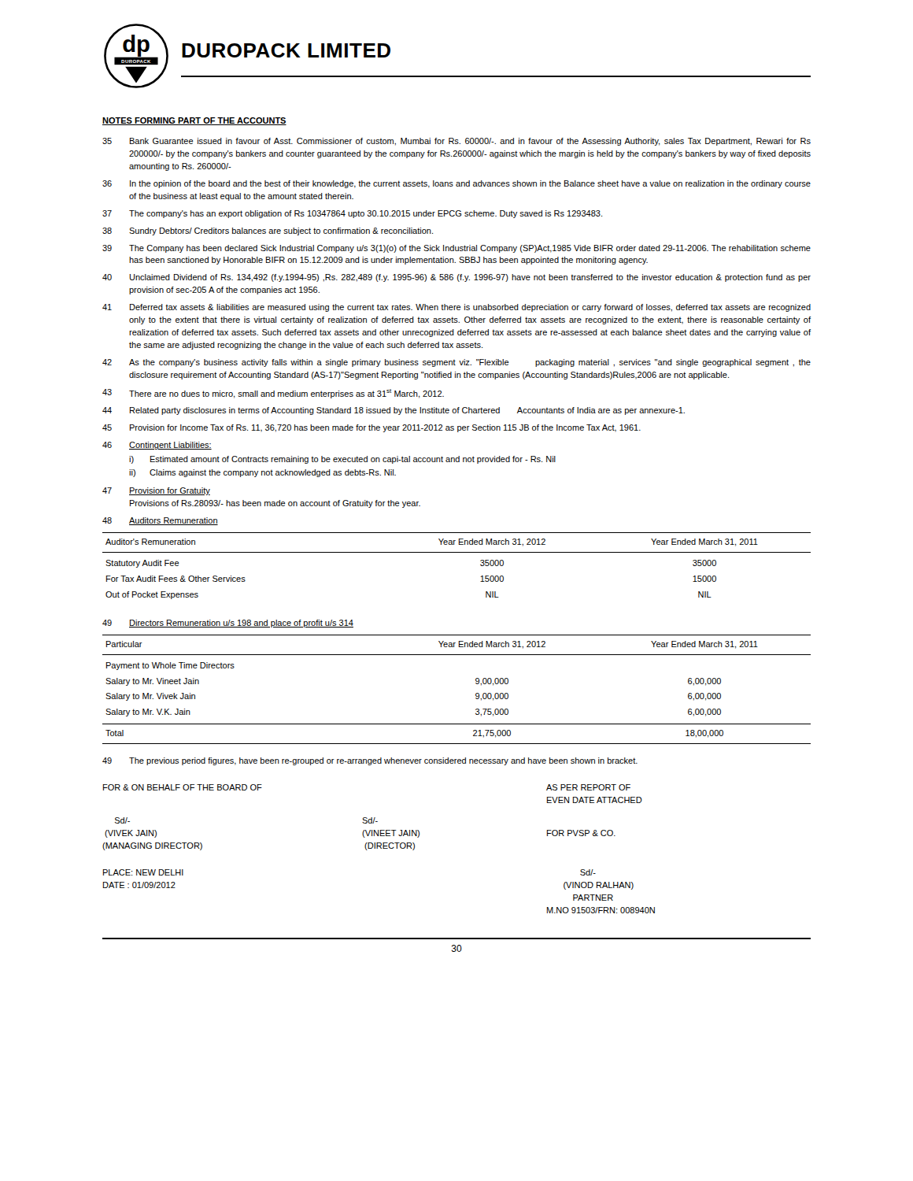dp DUROPACK
DUROPACK LIMITED
NOTES FORMING PART OF THE ACCOUNTS
35 Bank Guarantee issued in favour of Asst. Commissioner of custom, Mumbai for Rs. 60000/-. and in favour of the Assessing Authority, sales Tax Department, Rewari for Rs 200000/- by the company's bankers and counter guaranteed by the company for Rs.260000/- against which the margin is held by the company's bankers by way of fixed deposits amounting to Rs. 260000/-
36 In the opinion of the board and the best of their knowledge, the current assets, loans and advances shown in the Balance sheet have a value on realization in the ordinary course of the business at least equal to the amount stated therein.
37 The company's has an export obligation of Rs 10347864 upto 30.10.2015 under EPCG scheme. Duty saved is Rs 1293483.
38 Sundry Debtors/ Creditors balances are subject to confirmation & reconciliation.
39 The Company has been declared Sick Industrial Company u/s 3(1)(o) of the Sick Industrial Company (SP)Act,1985 Vide BIFR order dated 29-11-2006. The rehabilitation scheme has been sanctioned by Honorable BIFR on 15.12.2009 and is under implementation. SBBJ has been appointed the monitoring agency.
40 Unclaimed Dividend of Rs. 134,492 (f.y.1994-95) ,Rs. 282,489 (f.y. 1995-96) & 586 (f.y. 1996-97) have not been transferred to the investor education & protection fund as per provision of sec-205 A of the companies act 1956.
41 Deferred tax assets & liabilities are measured using the current tax rates. When there is unabsorbed depreciation or carry forward of losses, deferred tax assets are recognized only to the extent that there is virtual certainty of realization of deferred tax assets. Other deferred tax assets are recognized to the extent, there is reasonable certainty of realization of deferred tax assets. Such deferred tax assets and other unrecognized deferred tax assets are re-assessed at each balance sheet dates and the carrying value of the same are adjusted recognizing the change in the value of each such deferred tax assets.
42 As the company's business activity falls within a single primary business segment viz. "Flexible packaging material , services "and single geographical segment , the disclosure requirement of Accounting Standard (AS-17)"Segment Reporting "notified in the companies (Accounting Standards)Rules,2006 are not applicable.
43 There are no dues to micro, small and medium enterprises as at 31st March, 2012.
44 Related party disclosures in terms of Accounting Standard 18 issued by the Institute of Chartered Accountants of India are as per annexure-1.
45 Provision for Income Tax of Rs. 11, 36,720 has been made for the year 2011-2012 as per Section 115 JB of the Income Tax Act, 1961.
46 Contingent Liabilities:
i) Estimated amount of Contracts remaining to be executed on capi-tal account and not provided for - Rs. Nil
ii) Claims against the company not acknowledged as debts-Rs. Nil.
47 Provision for Gratuity
Provisions of Rs.28093/- has been made on account of Gratuity for the year.
48 Auditors Remuneration
| Auditor's Remuneration | Year Ended March 31, 2012 | Year Ended March 31, 2011 |
| --- | --- | --- |
| Statutory Audit Fee | 35000 | 35000 |
| For Tax Audit Fees & Other Services | 15000 | 15000 |
| Out of Pocket Expenses | NIL | NIL |
49 Directors Remuneration u/s 198 and place of profit u/s 314
| Particular | Year Ended March 31, 2012 | Year Ended March 31, 2011 |
| --- | --- | --- |
| Payment to Whole Time Directors |
| Salary to Mr. Vineet Jain | 9,00,000 | 6,00,000 |
| Salary to Mr. Vivek Jain | 9,00,000 | 6,00,000 |
| Salary to Mr. V.K. Jain | 3,75,000 | 6,00,000 |
| Total | 21,75,000 | 18,00,000 |
49 The previous period figures, have been re-grouped or re-arranged whenever considered necessary and have been shown in bracket.
FOR & ON BEHALF OF THE BOARD OF
AS PER REPORT OF
EVEN DATE ATTACHED
Sd/-
(VIVEK JAIN)
(MANAGING DIRECTOR)
Sd/-
(VINEET JAIN)
(DIRECTOR)
FOR PVSP & CO.
PLACE: NEW DELHI
DATE : 01/09/2012
Sd/-
(VINOD RALHAN)
PARTNER
M.NO 91503/FRN: 008940N
30